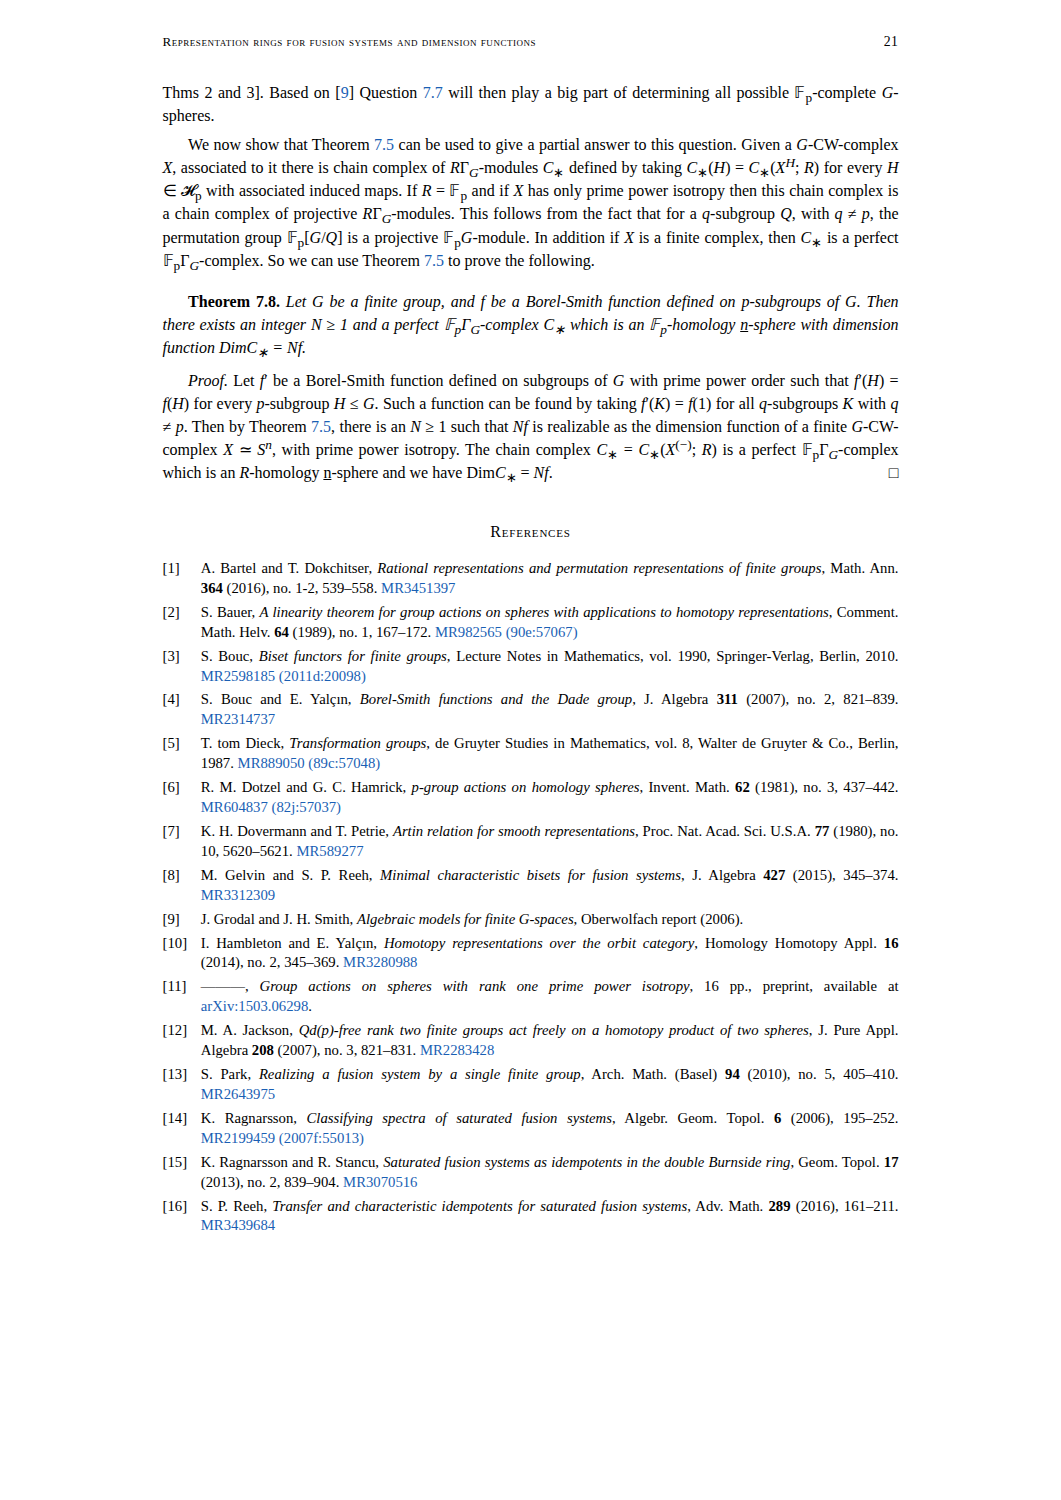Representation rings for fusion systems and dimension functions 21
Thms 2 and 3]. Based on [9] Question 7.7 will then play a big part of determining all possible 𝔽p-complete G-spheres.
We now show that Theorem 7.5 can be used to give a partial answer to this question. Given a G-CW-complex X, associated to it there is chain complex of RΓG-modules C∗ defined by taking C∗(H) = C∗(XH; R) for every H ∈ 𝓗p with associated induced maps. If R = 𝔽p and if X has only prime power isotropy then this chain complex is a chain complex of projective RΓG-modules. This follows from the fact that for a q-subgroup Q, with q ≠ p, the permutation group 𝔽p[G/Q] is a projective 𝔽pG-module. In addition if X is a finite complex, then C∗ is a perfect 𝔽pΓG-complex. So we can use Theorem 7.5 to prove the following.
Theorem 7.8. Let G be a finite group, and f be a Borel-Smith function defined on p-subgroups of G. Then there exists an integer N ≥ 1 and a perfect 𝔽pΓG-complex C∗ which is an 𝔽p-homology n-sphere with dimension function DimC∗ = Nf.
Proof. Let f′ be a Borel-Smith function defined on subgroups of G with prime power order such that f′(H) = f(H) for every p-subgroup H ≤ G. Such a function can be found by taking f′(K) = f(1) for all q-subgroups K with q ≠ p. Then by Theorem 7.5, there is an N ≥ 1 such that Nf is realizable as the dimension function of a finite G-CW-complex X ≃ Sn, with prime power isotropy. The chain complex C∗ = C∗(X(−); R) is a perfect 𝔽pΓG-complex which is an R-homology n-sphere and we have DimC∗ = Nf. □
References
A. Bartel and T. Dokchitser, Rational representations and permutation representations of finite groups, Math. Ann. 364 (2016), no. 1-2, 539–558. MR3451397
S. Bauer, A linearity theorem for group actions on spheres with applications to homotopy representations, Comment. Math. Helv. 64 (1989), no. 1, 167–172. MR982565 (90e:57067)
S. Bouc, Biset functors for finite groups, Lecture Notes in Mathematics, vol. 1990, Springer-Verlag, Berlin, 2010. MR2598185 (2011d:20098)
S. Bouc and E. Yalçın, Borel-Smith functions and the Dade group, J. Algebra 311 (2007), no. 2, 821–839. MR2314737
T. tom Dieck, Transformation groups, de Gruyter Studies in Mathematics, vol. 8, Walter de Gruyter & Co., Berlin, 1987. MR889050 (89c:57048)
R. M. Dotzel and G. C. Hamrick, p-group actions on homology spheres, Invent. Math. 62 (1981), no. 3, 437–442. MR604837 (82j:57037)
K. H. Dovermann and T. Petrie, Artin relation for smooth representations, Proc. Nat. Acad. Sci. U.S.A. 77 (1980), no. 10, 5620–5621. MR589277
M. Gelvin and S. P. Reeh, Minimal characteristic bisets for fusion systems, J. Algebra 427 (2015), 345–374. MR3312309
J. Grodal and J. H. Smith, Algebraic models for finite G-spaces, Oberwolfach report (2006).
I. Hambleton and E. Yalçın, Homotopy representations over the orbit category, Homology Homotopy Appl. 16 (2014), no. 2, 345–369. MR3280988
———, Group actions on spheres with rank one prime power isotropy, 16 pp., preprint, available at arXiv:1503.06298.
M. A. Jackson, Qd(p)-free rank two finite groups act freely on a homotopy product of two spheres, J. Pure Appl. Algebra 208 (2007), no. 3, 821–831. MR2283428
S. Park, Realizing a fusion system by a single finite group, Arch. Math. (Basel) 94 (2010), no. 5, 405–410. MR2643975
K. Ragnarsson, Classifying spectra of saturated fusion systems, Algebr. Geom. Topol. 6 (2006), 195–252. MR2199459 (2007f:55013)
K. Ragnarsson and R. Stancu, Saturated fusion systems as idempotents in the double Burnside ring, Geom. Topol. 17 (2013), no. 2, 839–904. MR3070516
S. P. Reeh, Transfer and characteristic idempotents for saturated fusion systems, Adv. Math. 289 (2016), 161–211. MR3439684